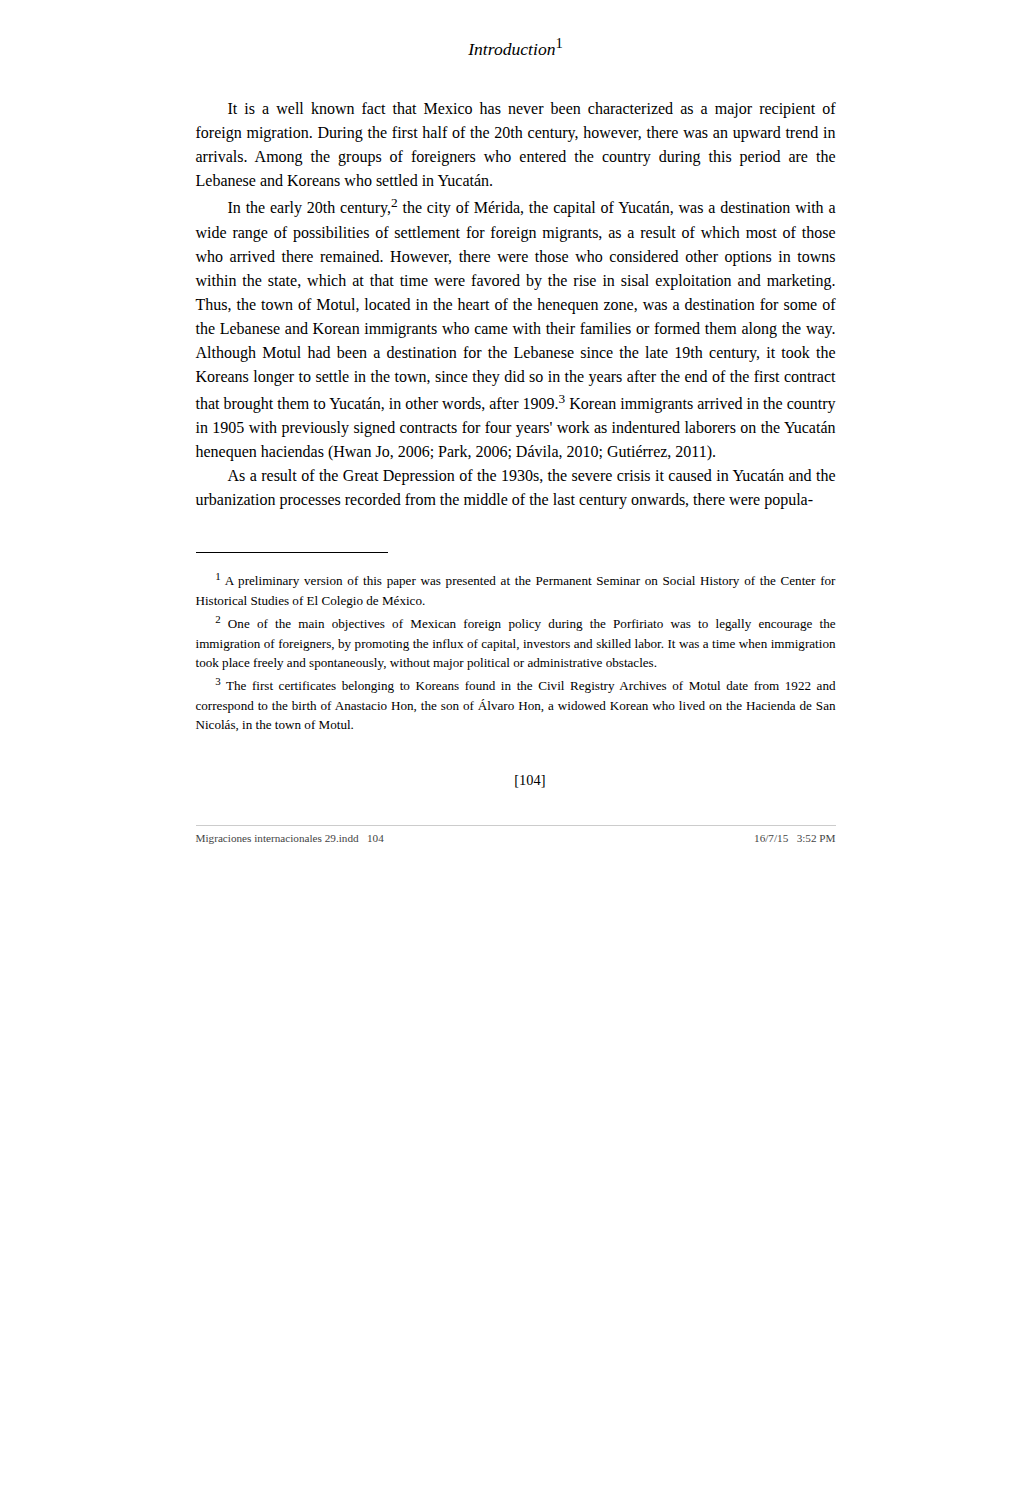Introduction1
It is a well known fact that Mexico has never been characterized as a major recipient of foreign migration. During the first half of the 20th century, however, there was an upward trend in arrivals. Among the groups of foreigners who entered the country during this period are the Lebanese and Koreans who settled in Yucatán.
In the early 20th century,2 the city of Mérida, the capital of Yucatán, was a destination with a wide range of possibilities of settlement for foreign migrants, as a result of which most of those who arrived there remained. However, there were those who considered other options in towns within the state, which at that time were favored by the rise in sisal exploitation and marketing. Thus, the town of Motul, located in the heart of the henequen zone, was a destination for some of the Lebanese and Korean immigrants who came with their families or formed them along the way. Although Motul had been a destination for the Lebanese since the late 19th century, it took the Koreans longer to settle in the town, since they did so in the years after the end of the first contract that brought them to Yucatán, in other words, after 1909.3 Korean immigrants arrived in the country in 1905 with previously signed contracts for four years' work as indentured laborers on the Yucatán henequen haciendas (Hwan Jo, 2006; Park, 2006; Dávila, 2010; Gutiérrez, 2011).
As a result of the Great Depression of the 1930s, the severe crisis it caused in Yucatán and the urbanization processes recorded from the middle of the last century onwards, there were popula-
1 A preliminary version of this paper was presented at the Permanent Seminar on Social History of the Center for Historical Studies of El Colegio de México.
2 One of the main objectives of Mexican foreign policy during the Porfiriato was to legally encourage the immigration of foreigners, by promoting the influx of capital, investors and skilled labor. It was a time when immigration took place freely and spontaneously, without major political or administrative obstacles.
3 The first certificates belonging to Koreans found in the Civil Registry Archives of Motul date from 1922 and correspond to the birth of Anastacio Hon, the son of Álvaro Hon, a widowed Korean who lived on the Hacienda de San Nicolás, in the town of Motul.
[104]
Migraciones internacionales 29.indd 104 16/7/15 3:52 PM